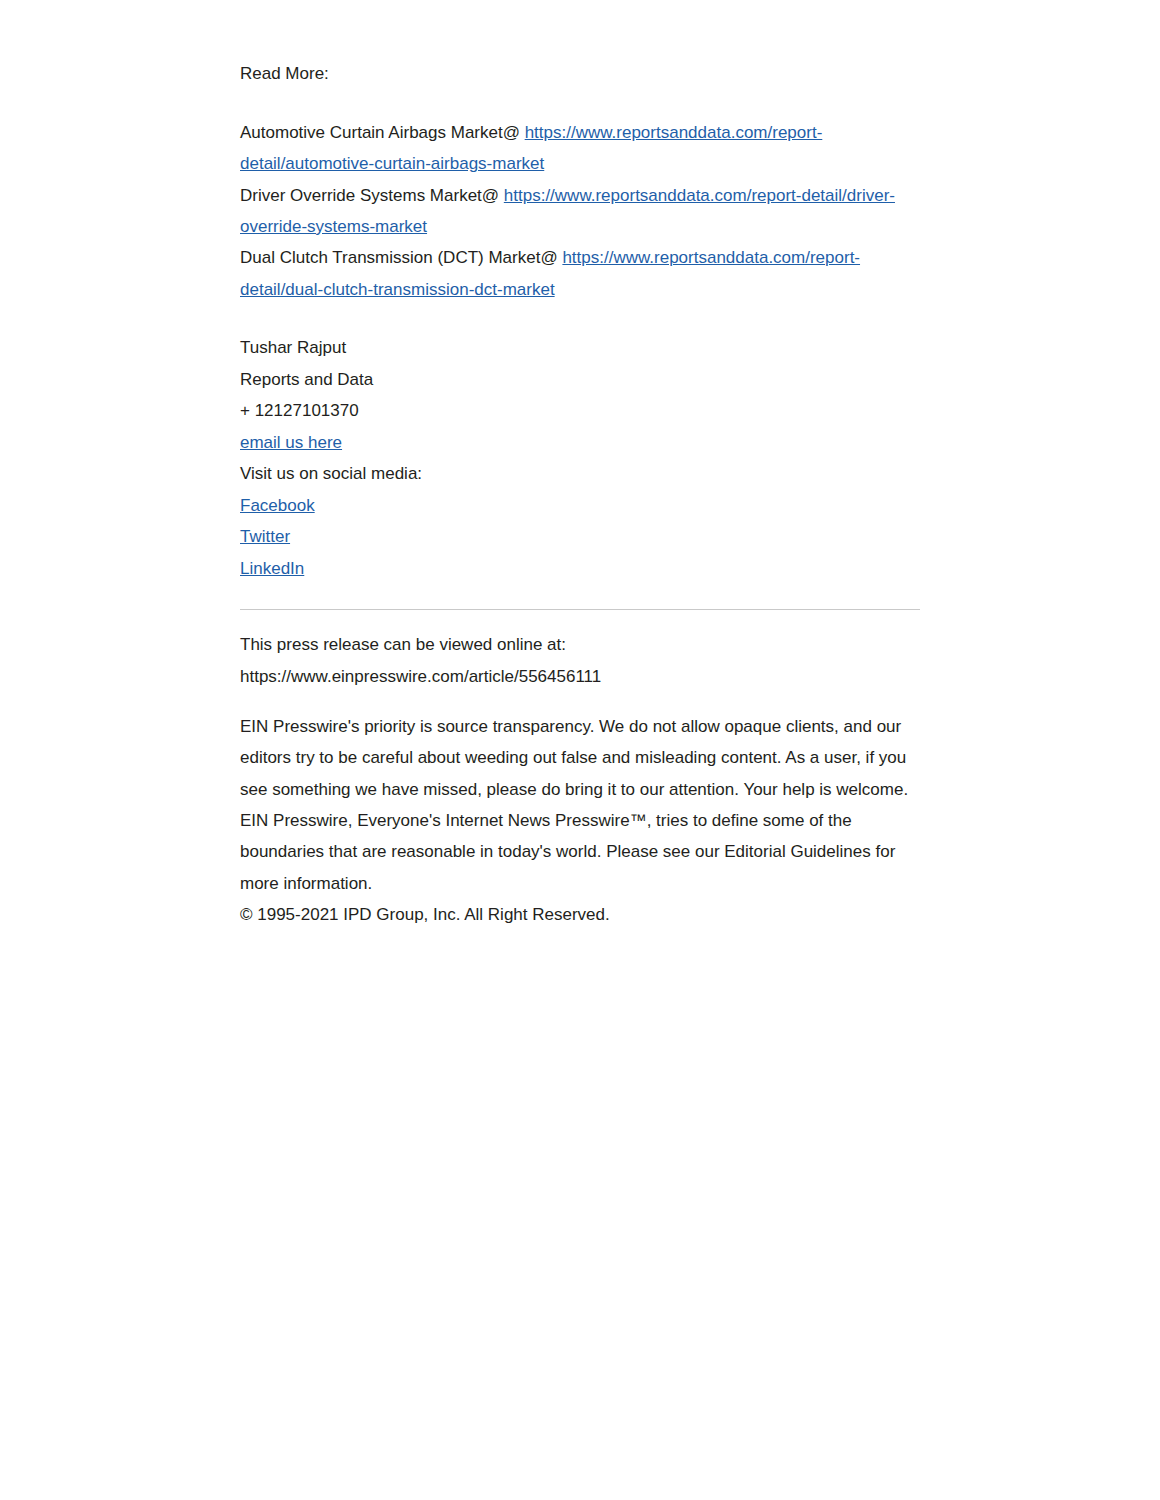Read More:
Automotive Curtain Airbags Market@ https://www.reportsanddata.com/report-detail/automotive-curtain-airbags-market
Driver Override Systems Market@ https://www.reportsanddata.com/report-detail/driver-override-systems-market
Dual Clutch Transmission (DCT) Market@ https://www.reportsanddata.com/report-detail/dual-clutch-transmission-dct-market
Tushar Rajput
Reports and Data
+ 12127101370
email us here
Visit us on social media:
Facebook
Twitter
LinkedIn
This press release can be viewed online at: https://www.einpresswire.com/article/556456111
EIN Presswire's priority is source transparency. We do not allow opaque clients, and our editors try to be careful about weeding out false and misleading content. As a user, if you see something we have missed, please do bring it to our attention. Your help is welcome. EIN Presswire, Everyone's Internet News Presswire™, tries to define some of the boundaries that are reasonable in today's world. Please see our Editorial Guidelines for more information. © 1995-2021 IPD Group, Inc. All Right Reserved.